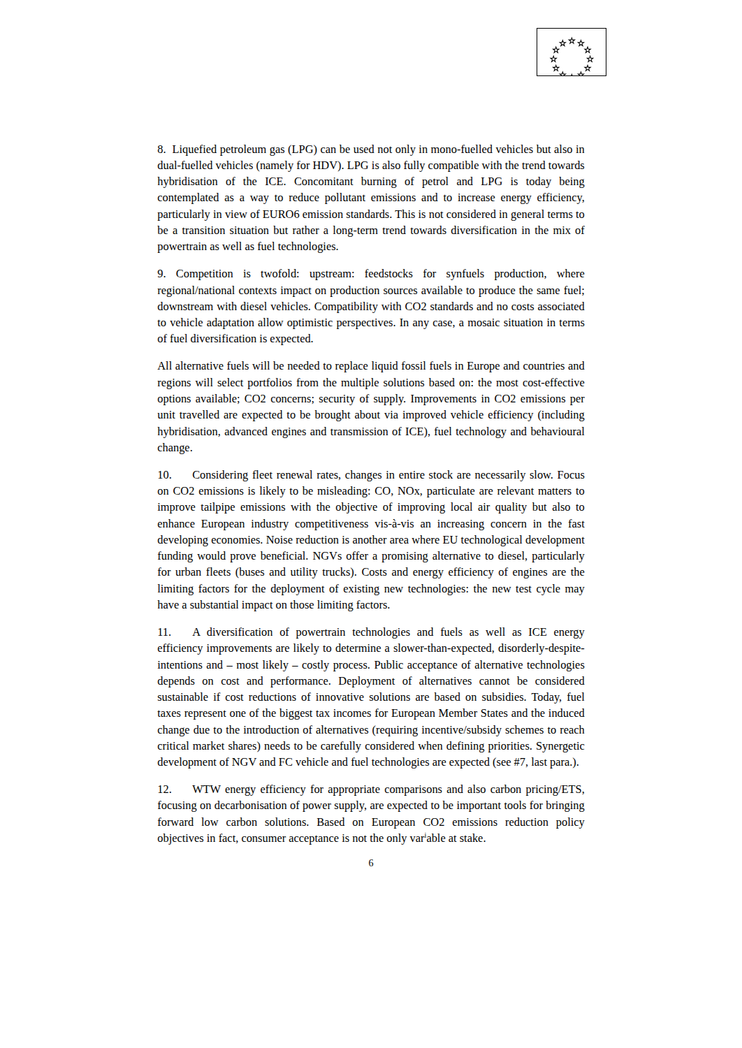8. Liquefied petroleum gas (LPG) can be used not only in mono-fuelled vehicles but also in dual-fuelled vehicles (namely for HDV). LPG is also fully compatible with the trend towards hybridisation of the ICE. Concomitant burning of petrol and LPG is today being contemplated as a way to reduce pollutant emissions and to increase energy efficiency, particularly in view of EURO6 emission standards. This is not considered in general terms to be a transition situation but rather a long-term trend towards diversification in the mix of powertrain as well as fuel technologies.
9. Competition is twofold: upstream: feedstocks for synfuels production, where regional/national contexts impact on production sources available to produce the same fuel; downstream with diesel vehicles. Compatibility with CO2 standards and no costs associated to vehicle adaptation allow optimistic perspectives. In any case, a mosaic situation in terms of fuel diversification is expected.
All alternative fuels will be needed to replace liquid fossil fuels in Europe and countries and regions will select portfolios from the multiple solutions based on: the most cost-effective options available; CO2 concerns; security of supply. Improvements in CO2 emissions per unit travelled are expected to be brought about via improved vehicle efficiency (including hybridisation, advanced engines and transmission of ICE), fuel technology and behavioural change.
10. Considering fleet renewal rates, changes in entire stock are necessarily slow. Focus on CO2 emissions is likely to be misleading: CO, NOx, particulate are relevant matters to improve tailpipe emissions with the objective of improving local air quality but also to enhance European industry competitiveness vis-à-vis an increasing concern in the fast developing economies. Noise reduction is another area where EU technological development funding would prove beneficial. NGVs offer a promising alternative to diesel, particularly for urban fleets (buses and utility trucks). Costs and energy efficiency of engines are the limiting factors for the deployment of existing new technologies: the new test cycle may have a substantial impact on those limiting factors.
11. A diversification of powertrain technologies and fuels as well as ICE energy efficiency improvements are likely to determine a slower-than-expected, disorderly-despite-intentions and – most likely – costly process. Public acceptance of alternative technologies depends on cost and performance. Deployment of alternatives cannot be considered sustainable if cost reductions of innovative solutions are based on subsidies. Today, fuel taxes represent one of the biggest tax incomes for European Member States and the induced change due to the introduction of alternatives (requiring incentive/subsidy schemes to reach critical market shares) needs to be carefully considered when defining priorities. Synergetic development of NGV and FC vehicle and fuel technologies are expected (see #7, last para.).
12. WTW energy efficiency for appropriate comparisons and also carbon pricing/ETS, focusing on decarbonisation of power supply, are expected to be important tools for bringing forward low carbon solutions. Based on European CO2 emissions reduction policy objectives in fact, consumer acceptance is not the only variable at stake.
6